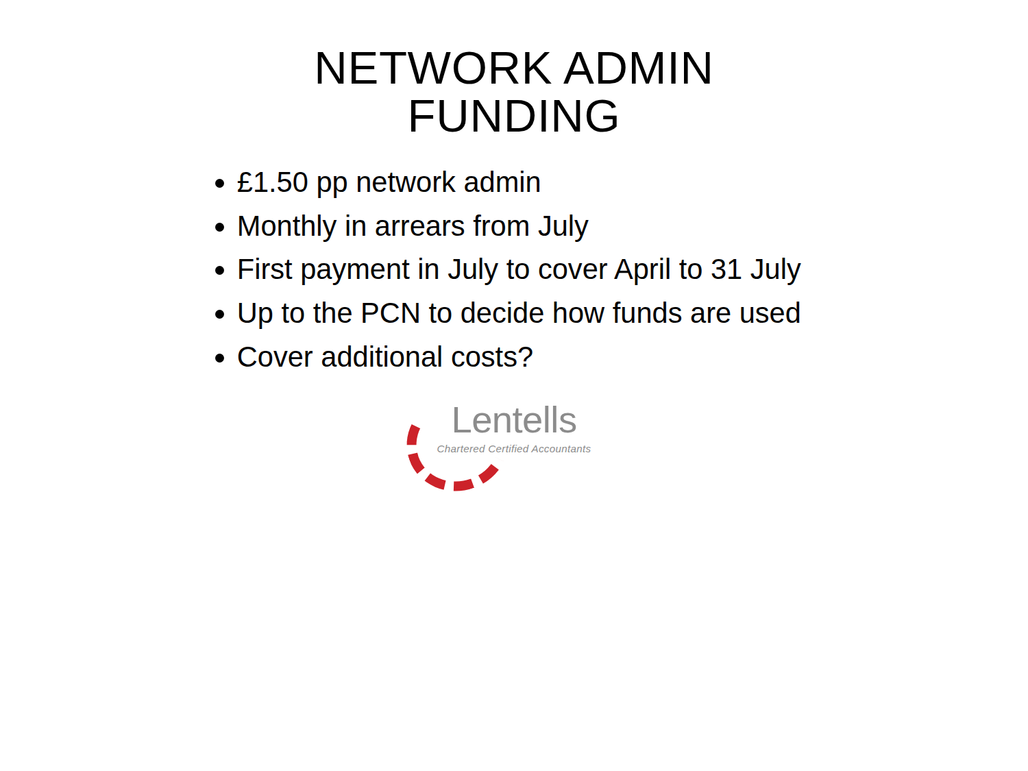NETWORK ADMIN FUNDING
£1.50 pp network admin
Monthly in arrears from July
First payment in July to cover April to 31 July
Up to the PCN to decide how funds are used
Cover additional costs?
Lentells
Chartered Certified Accountants